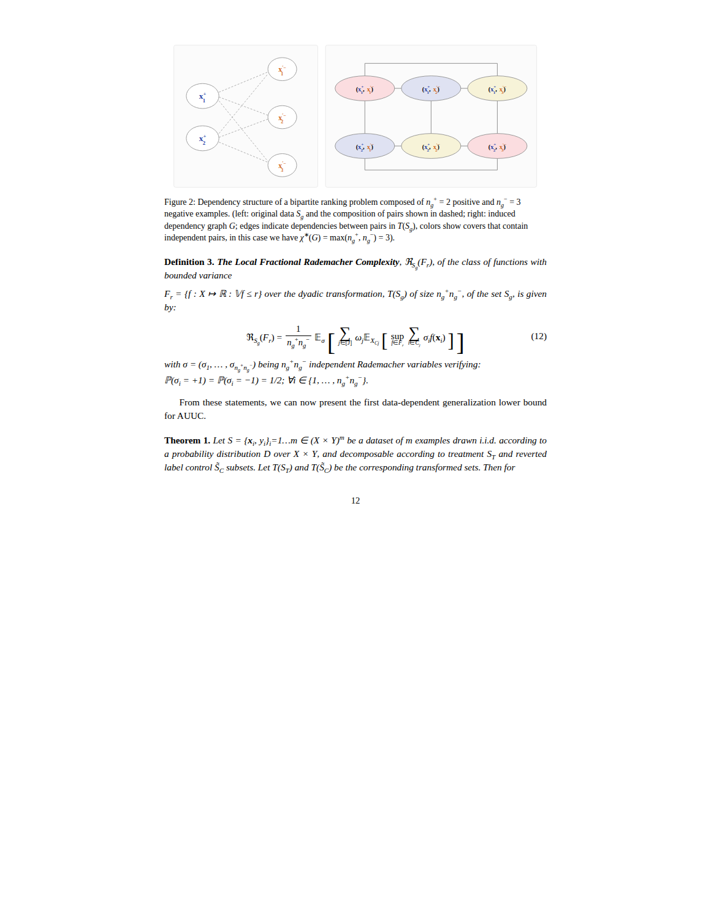x+1 x+2 x′−1 x′−2 x′−3 (x+1, x′−1) (x+1, x′−2) (x+1, x′−3) (x+2, x′−1) (x+2, x′−2) (x+2, x′−3)
Figure 2: Dependency structure of a bipartite ranking problem composed of ng+ = 2 positive and ng− = 3 negative examples. (left: original data Sg and the composition of pairs shown in dashed; right: induced dependency graph G; edges indicate dependencies between pairs in T(Sg), colors show covers that contain independent pairs, in this case we have χ∗(G) = max(ng+, ng−) = 3).
Definition 3. The Local Fractional Rademacher Complexity, ℜSg(Fr), of the class of functions with bounded variance
Fr = {f : X ↦ ℝ : 𝕍f ≤ r} over the dyadic transformation, T(Sg) of size ng+ng−, of the set Sg, is given by:
ℜSg(Fr) = 1 ng+ng− 𝔼σ [ ∑j∈[J] ωj 𝔼XCj [ sup f∈Fr ∑i∈Cj σif(xi) ] ]
(12)
with σ = (σ1, … , σng+ng−) being ng+ng− independent Rademacher variables verifying:
ℙ(σi = +1) = ℙ(σi = −1) = 1/2; ∀i ∈ {1, … , ng+ng−}.
From these statements, we can now present the first data-dependent generalization lower bound for AUUC.
Theorem 1. Let S = {xi, yi}i=1…m ∈ (X × Y)m be a dataset of m examples drawn i.i.d. according to a probability distribution D over X × Y, and decomposable according to treatment ST and reverted label control S̃C subsets. Let T(ST) and T(S̃C) be the corresponding transformed sets. Then for
12